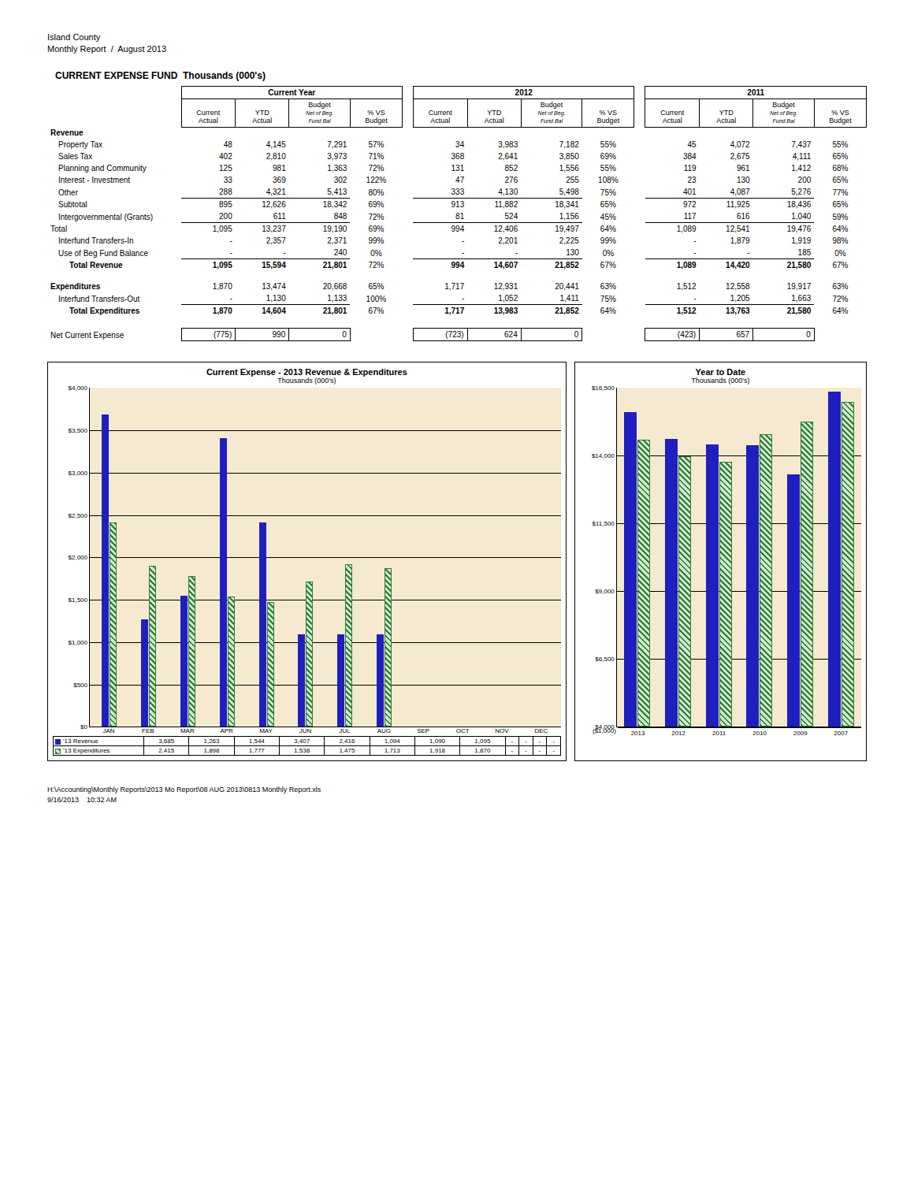Island County
Monthly Report / August 2013
CURRENT EXPENSE FUND Thousands (000's)
| | Current Year | | 2012 | | 2011 |
| | Current Actual | YTD Actual | Budget Net of Beg. Fund Bal | % VS Budget | | Current Actual | YTD Actual | Budget Net of Beg. Fund Bal | % VS Budget | | Current Actual | YTD Actual | Budget Net of Beg. Fund Bal | % VS Budget |
| Revenue | | | | | |
| Property Tax | 48 | 4,145 | 7,291 | 57% | | 34 | 3,983 | 7,182 | 55% | | 45 | 4,072 | 7,437 | 55% |
| Sales Tax | 402 | 2,810 | 3,973 | 71% | | 368 | 2,641 | 3,850 | 69% | | 384 | 2,675 | 4,111 | 65% |
| Planning and Community | 125 | 981 | 1,363 | 72% | | 131 | 852 | 1,556 | 55% | | 119 | 961 | 1,412 | 68% |
| Interest - Investment | 33 | 369 | 302 | 122% | | 47 | 276 | 255 | 108% | | 23 | 130 | 200 | 65% |
| Other | 288 | 4,321 | 5,413 | 80% | | 333 | 4,130 | 5,498 | 75% | | 401 | 4,087 | 5,276 | 77% |
| Subtotal | 895 | 12,626 | 18,342 | 69% | | 913 | 11,882 | 18,341 | 65% | | 972 | 11,925 | 18,436 | 65% |
| Intergovernmental (Grants) | 200 | 611 | 848 | 72% | | 81 | 524 | 1,156 | 45% | | 117 | 616 | 1,040 | 59% |
| Total | 1,095 | 13,237 | 19,190 | 69% | | 994 | 12,406 | 19,497 | 64% | | 1,089 | 12,541 | 19,476 | 64% |
| Interfund Transfers-In | - | 2,357 | 2,371 | 99% | | - | 2,201 | 2,225 | 99% | | - | 1,879 | 1,919 | 98% |
| Use of Beg Fund Balance | - | - | 240 | 0% | | - | - | 130 | 0% | | - | - | 185 | 0% |
| Total Revenue | 1,095 | 15,594 | 21,801 | 72% | | 994 | 14,607 | 21,852 | 67% | | 1,089 | 14,420 | 21,580 | 67% |
| Expenditures | 1,870 | 13,474 | 20,668 | 65% | | 1,717 | 12,931 | 20,441 | 63% | | 1,512 | 12,558 | 19,917 | 63% |
| Interfund Transfers-Out | - | 1,130 | 1,133 | 100% | | - | 1,052 | 1,411 | 75% | | - | 1,205 | 1,663 | 72% |
| Total Expenditures | 1,870 | 14,604 | 21,801 | 67% | | 1,717 | 13,983 | 21,852 | 64% | | 1,512 | 13,763 | 21,580 | 64% |
| Net Current Expense | (775) | 990 | 0 | | | (723) | 624 | 0 | | | (423) | 657 | 0 | |
Current Expense - 2013 Revenue & Expenditures
Thousands (000's)
$4,000 $3,500 $3,000 $2,500 $2,000 $1,500 $1,000 $500 $0
JAN
FEB
MAR
APR
MAY
JUN
JUL
AUG
SEP
OCT
NOV
DEC
| '13 Revenue | 3,685 | 1,263 | 1,544 | 3,407 | 2,416 | 1,094 | 1,090 | 1,095 | - | - | - | - |
| '13 Expenditures | 2,415 | 1,898 | 1,777 | 1,538 | 1,475 | 1,713 | 1,918 | 1,870 | - | - | - | - |
Year to Date
Thousands (000's)
$16,500 $14,000 $11,500 $9,000 $6,500 $4,000
($1,000)
2013
2012
2011
2010
2009
2007
H:\Accounting\Monthly Reports\2013 Mo Report\08 AUG 2013\0813 Monthly Report.xls
9/16/2013 10:32 AM